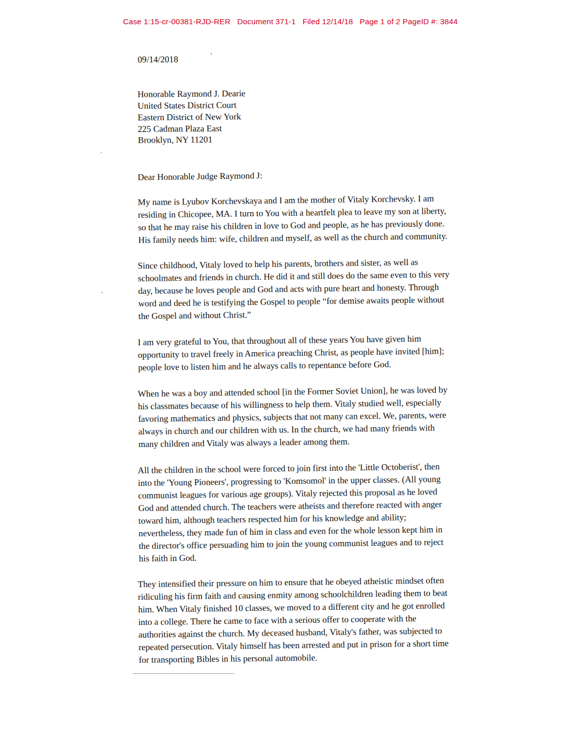Case 1:15-cr-00381-RJD-RER Document 371-1 Filed 12/14/18 Page 1 of 2 PageID #: 3844
‘
‘
‘
09/14/2018
Honorable Raymond J. Dearie
United States District Court
Eastern District of New York
225 Cadman Plaza East
Brooklyn, NY 11201
Dear Honorable Judge Raymond J:
My name is Lyubov Korchevskaya and I am the mother of Vitaly Korchevsky. I am residing in Chicopee, MA. I turn to You with a heartfelt plea to leave my son at liberty, so that he may raise his children in love to God and people, as he has previously done. His family needs him: wife, children and myself, as well as the church and community.
Since childhood, Vitaly loved to help his parents, brothers and sister, as well as schoolmates and friends in church. He did it and still does do the same even to this very day, because he loves people and God and acts with pure heart and honesty. Through word and deed he is testifying the Gospel to people “for demise awaits people without the Gospel and without Christ.”
I am very grateful to You, that throughout all of these years You have given him opportunity to travel freely in America preaching Christ, as people have invited [him]; people love to listen him and he always calls to repentance before God.
When he was a boy and attended school [in the Former Soviet Union], he was loved by his classmates because of his willingness to help them. Vitaly studied well, especially favoring mathematics and physics, subjects that not many can excel. We, parents, were always in church and our children with us. In the church, we had many friends with many children and Vitaly was always a leader among them.
All the children in the school were forced to join first into the 'Little Octoberist', then into the 'Young Pioneers', progressing to 'Komsomol' in the upper classes. (All young communist leagues for various age groups). Vitaly rejected this proposal as he loved God and attended church. The teachers were atheists and therefore reacted with anger toward him, although teachers respected him for his knowledge and ability; nevertheless, they made fun of him in class and even for the whole lesson kept him in the director's office persuading him to join the young communist leagues and to reject his faith in God.
They intensified their pressure on him to ensure that he obeyed atheistic mindset often ridiculing his firm faith and causing enmity among schoolchildren leading them to beat him. When Vitaly finished 10 classes, we moved to a different city and he got enrolled into a college. There he came to face with a serious offer to cooperate with the authorities against the church. My deceased husband, Vitaly's father, was subjected to repeated persecution. Vitaly himself has been arrested and put in prison for a short time for transporting Bibles in his personal automobile.